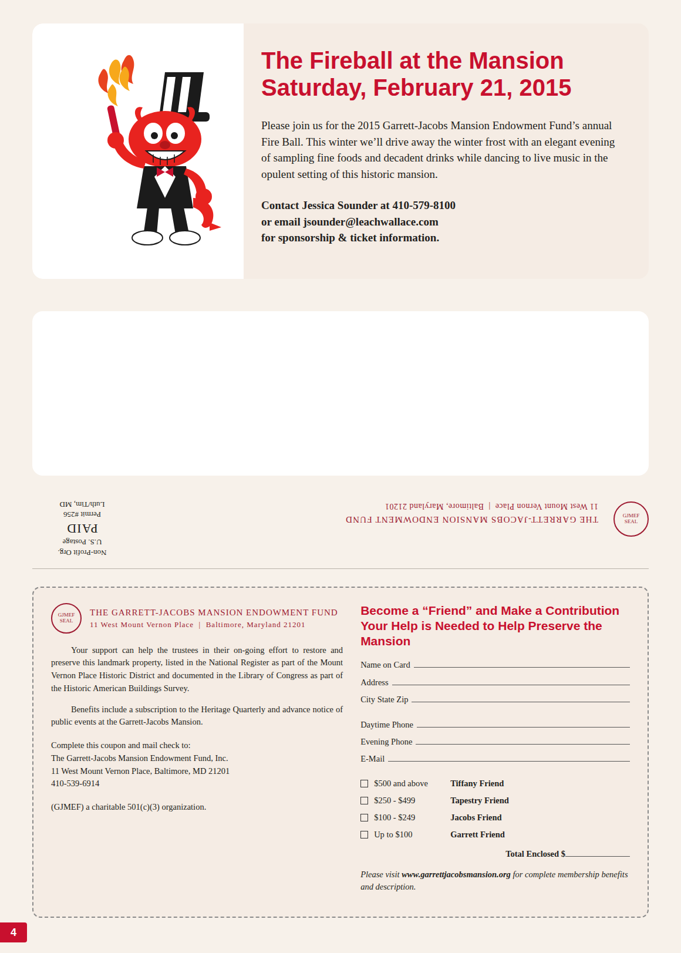The Fireball at the Mansion
Saturday, February 21, 2015
Please join us for the 2015 Garrett-Jacobs Mansion Endowment Fund’s annual Fire Ball. This winter we’ll drive away the winter frost with an elegant evening of sampling fine foods and decadent drinks while dancing to live music in the opulent setting of this historic mansion.
Contact Jessica Sounder at 410-579-8100
or email jsounder@leachwallace.com
for sponsorship & ticket information.
Non-Profit Org.
U.S. Postage
PAID
Permit #256
Luth/Tim, MD
THE GARRETT-JACOBS MANSION ENDOWMENT FUND
11 West Mount Vernon Place | Baltimore, Maryland 21201
GJMEF
SEAL
GJMEF
SEAL
THE GARRETT-JACOBS MANSION ENDOWMENT FUND
11 West Mount Vernon Place | Baltimore, Maryland 21201
Your support can help the trustees in their on-going effort to restore and preserve this landmark property, listed in the National Register as part of the Mount Vernon Place Historic District and documented in the Library of Congress as part of the Historic American Buildings Survey.
Benefits include a subscription to the Heritage Quarterly and advance notice of public events at the Garrett-Jacobs Mansion.
Complete this coupon and mail check to:
The Garrett-Jacobs Mansion Endowment Fund, Inc.
11 West Mount Vernon Place, Baltimore, MD 21201
410-539-6914
(GJMEF) a charitable 501(c)(3) organization.
Become a “Friend” and Make a Contribution Your Help is Needed to Help Preserve the Mansion
Name on Card
Address
City State Zip
Daytime Phone
Evening Phone
E-Mail
$500 and above Tiffany Friend
$250 - $499 Tapestry Friend
$100 - $249 Jacobs Friend
Up to $100 Garrett Friend
Total Enclosed $
Please visit www.garrettjacobsmansion.org for complete membership benefits and description.
4